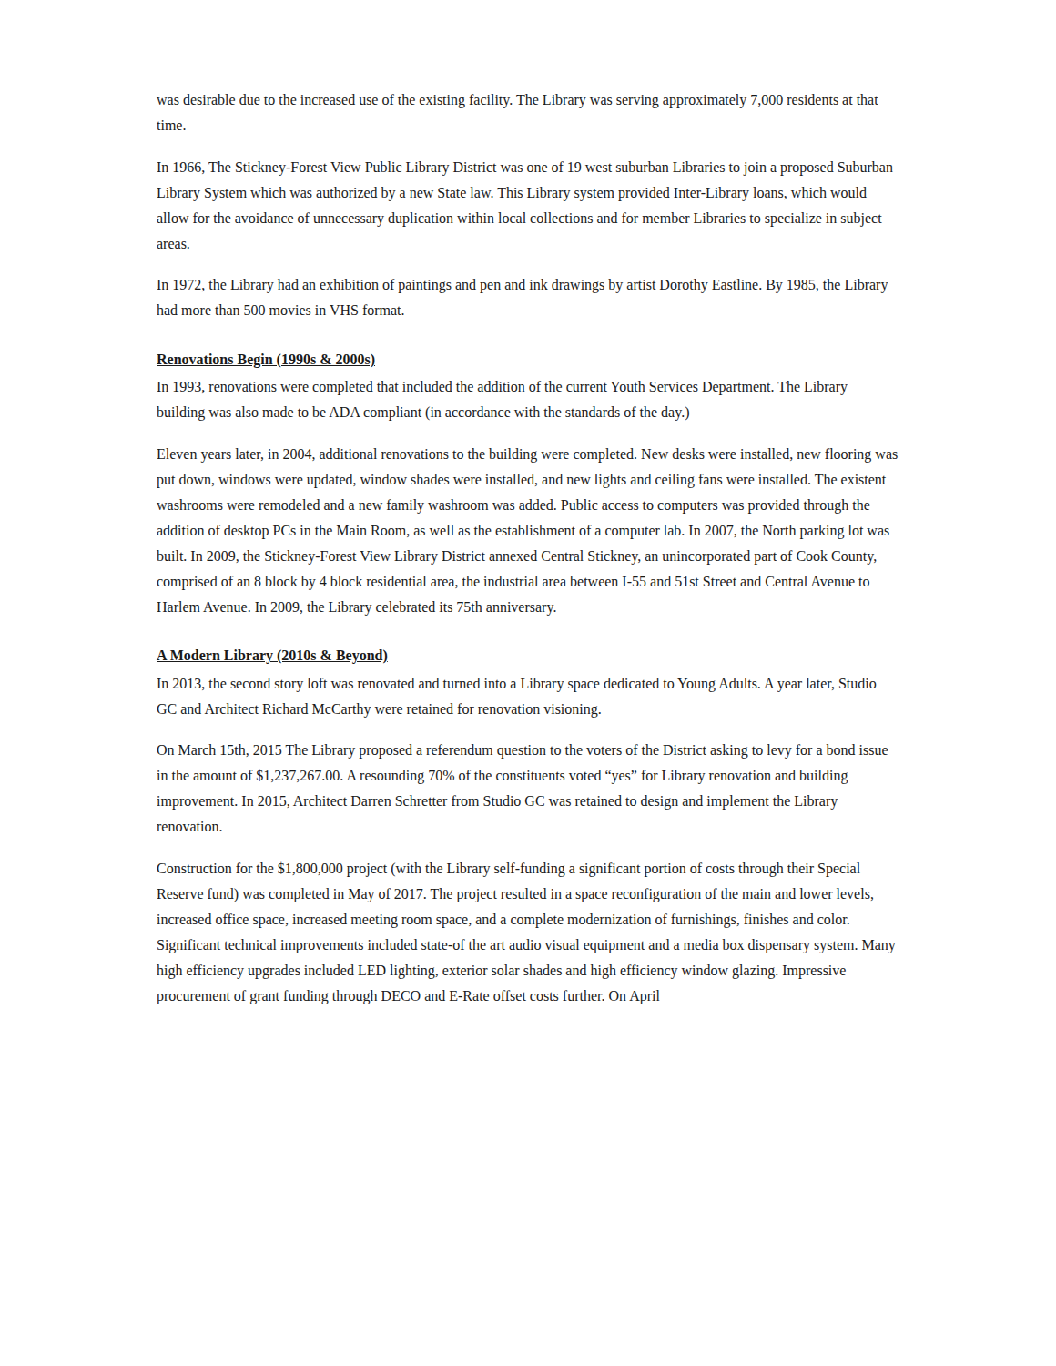was desirable due to the increased use of the existing facility. The Library was serving approximately 7,000 residents at that time.
In 1966, The Stickney-Forest View Public Library District was one of 19 west suburban Libraries to join a proposed Suburban Library System which was authorized by a new State law. This Library system provided Inter-Library loans, which would allow for the avoidance of unnecessary duplication within local collections and for member Libraries to specialize in subject areas.
In 1972, the Library had an exhibition of paintings and pen and ink drawings by artist Dorothy Eastline. By 1985, the Library had more than 500 movies in VHS format.
Renovations Begin (1990s & 2000s)
In 1993, renovations were completed that included the addition of the current Youth Services Department. The Library building was also made to be ADA compliant (in accordance with the standards of the day.)
Eleven years later, in 2004, additional renovations to the building were completed. New desks were installed, new flooring was put down, windows were updated, window shades were installed, and new lights and ceiling fans were installed. The existent washrooms were remodeled and a new family washroom was added. Public access to computers was provided through the addition of desktop PCs in the Main Room, as well as the establishment of a computer lab. In 2007, the North parking lot was built. In 2009, the Stickney-Forest View Library District annexed Central Stickney, an unincorporated part of Cook County, comprised of an 8 block by 4 block residential area, the industrial area between I-55 and 51st Street and Central Avenue to Harlem Avenue. In 2009, the Library celebrated its 75th anniversary.
A Modern Library (2010s & Beyond)
In 2013, the second story loft was renovated and turned into a Library space dedicated to Young Adults. A year later, Studio GC and Architect Richard McCarthy were retained for renovation visioning.
On March 15th, 2015 The Library proposed a referendum question to the voters of the District asking to levy for a bond issue in the amount of $1,237,267.00. A resounding 70% of the constituents voted “yes” for Library renovation and building improvement. In 2015, Architect Darren Schretter from Studio GC was retained to design and implement the Library renovation.
Construction for the $1,800,000 project (with the Library self-funding a significant portion of costs through their Special Reserve fund) was completed in May of 2017. The project resulted in a space reconfiguration of the main and lower levels, increased office space, increased meeting room space, and a complete modernization of furnishings, finishes and color. Significant technical improvements included state-of the art audio visual equipment and a media box dispensary system. Many high efficiency upgrades included LED lighting, exterior solar shades and high efficiency window glazing. Impressive procurement of grant funding through DECO and E-Rate offset costs further. On April